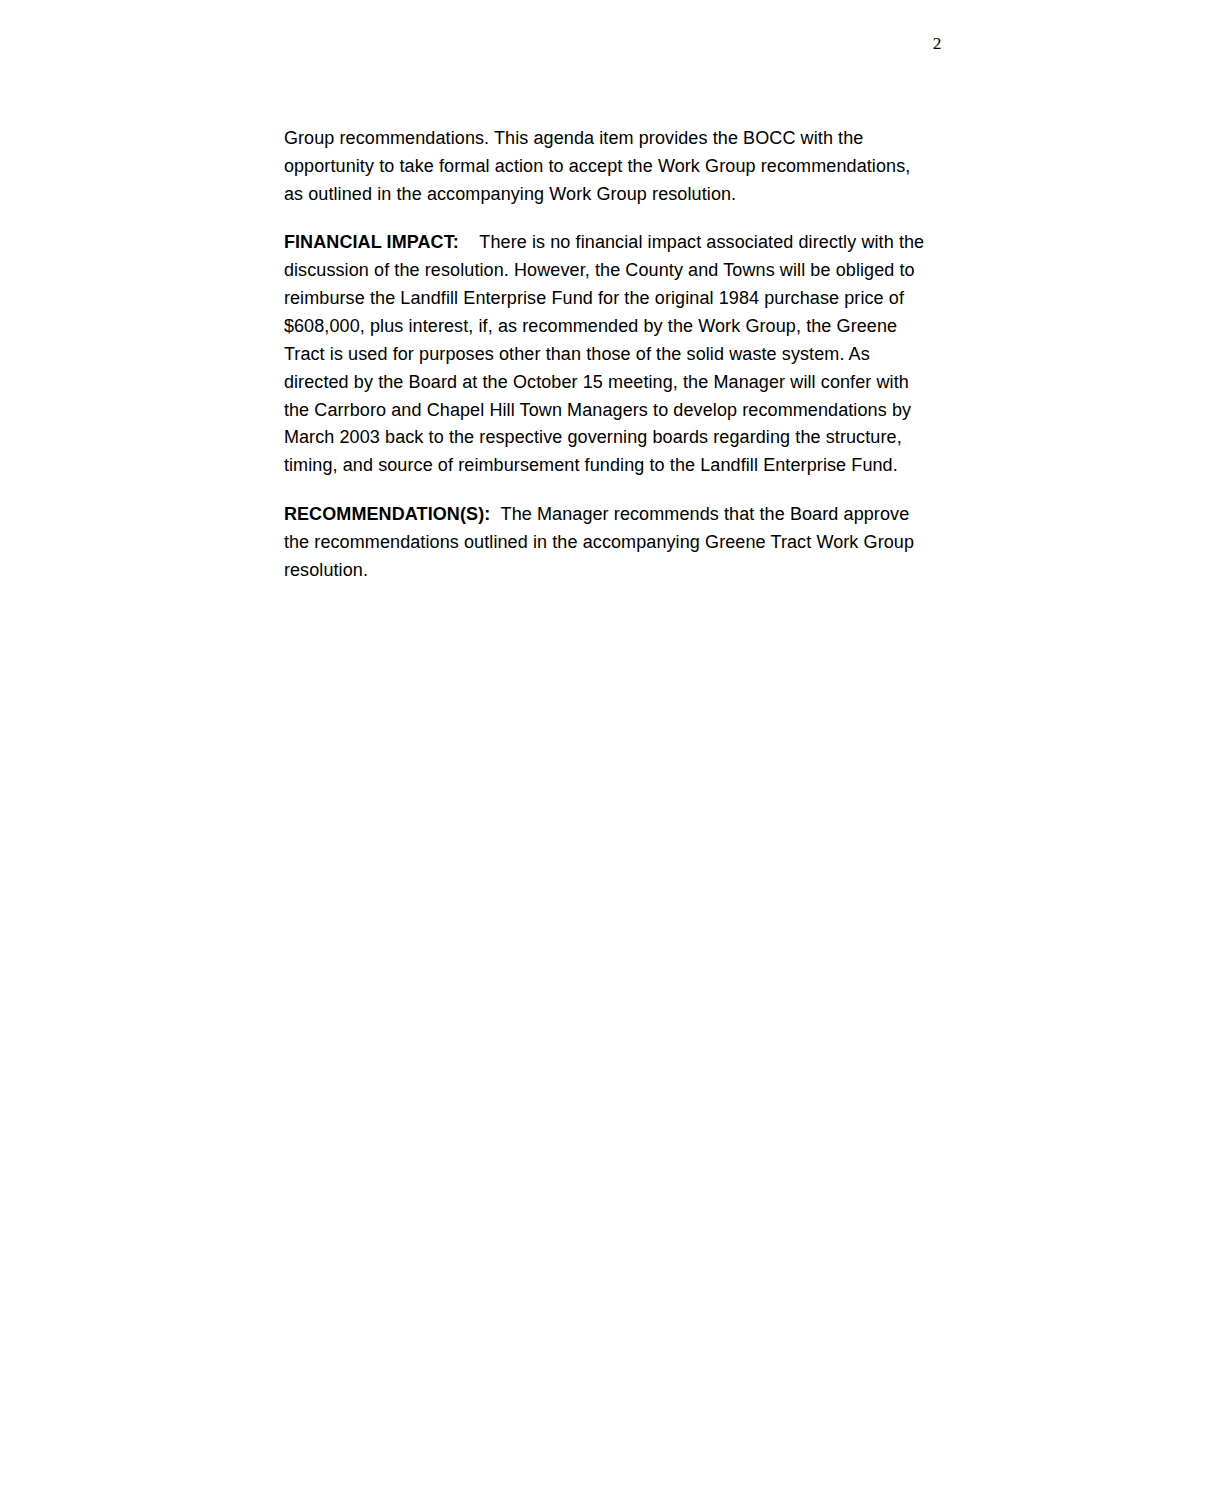2
Group recommendations. This agenda item provides the BOCC with the opportunity to take formal action to accept the Work Group recommendations, as outlined in the accompanying Work Group resolution.
FINANCIAL IMPACT: There is no financial impact associated directly with the discussion of the resolution. However, the County and Towns will be obliged to reimburse the Landfill Enterprise Fund for the original 1984 purchase price of $608,000, plus interest, if, as recommended by the Work Group, the Greene Tract is used for purposes other than those of the solid waste system. As directed by the Board at the October 15 meeting, the Manager will confer with the Carrboro and Chapel Hill Town Managers to develop recommendations by March 2003 back to the respective governing boards regarding the structure, timing, and source of reimbursement funding to the Landfill Enterprise Fund.
RECOMMENDATION(S): The Manager recommends that the Board approve the recommendations outlined in the accompanying Greene Tract Work Group resolution.